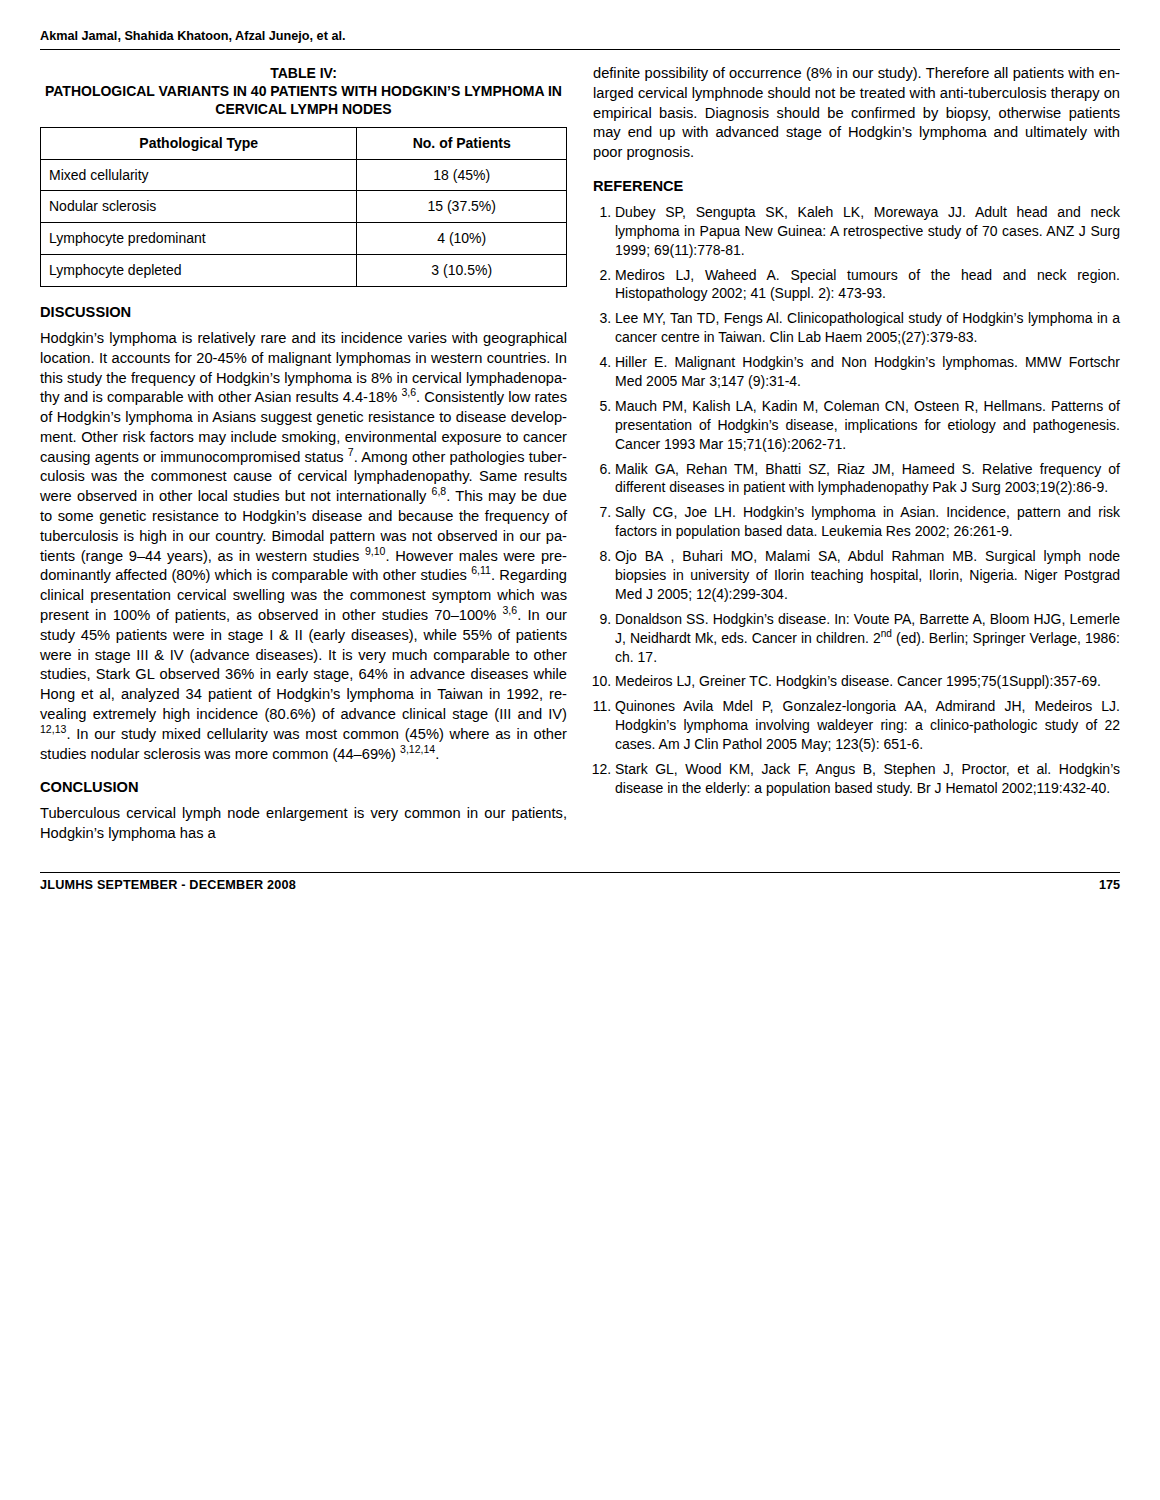Akmal Jamal, Shahida Khatoon, Afzal Junejo, et al.
TABLE IV:
PATHOLOGICAL VARIANTS IN 40 PATIENTS WITH HODGKIN’S LYMPHOMA IN CERVICAL LYMPH NODES
| Pathological Type | No. of Patients |
| --- | --- |
| Mixed cellularity | 18 (45%) |
| Nodular sclerosis | 15 (37.5%) |
| Lymphocyte predominant | 4 (10%) |
| Lymphocyte depleted | 3 (10.5%) |
DISCUSSION
Hodgkin’s lymphoma is relatively rare and its incidence varies with geographical location. It accounts for 20-45% of malignant lymphomas in western countries. In this study the frequency of Hodgkin’s lymphoma is 8% in cervical lymphadenopathy and is comparable with other Asian results 4.4-18% 3,6. Consistently low rates of Hodgkin’s lymphoma in Asians suggest genetic resistance to disease development. Other risk factors may include smoking, environmental exposure to cancer causing agents or immunocompromised status 7. Among other pathologies tuberculosis was the commonest cause of cervical lymphadenopathy. Same results were observed in other local studies but not internationally 6,8. This may be due to some genetic resistance to Hodgkin’s disease and because the frequency of tuberculosis is high in our country. Bimodal pattern was not observed in our patients (range 9–44 years), as in western studies 9,10. However males were predominantly affected (80%) which is comparable with other studies 6,11. Regarding clinical presentation cervical swelling was the commonest symptom which was present in 100% of patients, as observed in other studies 70–100% 3,6. In our study 45% patients were in stage I & II (early diseases), while 55% of patients were in stage III & IV (advance diseases). It is very much comparable to other studies, Stark GL observed 36% in early stage, 64% in advance diseases while Hong et al, analyzed 34 patient of Hodgkin’s lymphoma in Taiwan in 1992, revealing extremely high incidence (80.6%) of advance clinical stage (III and IV) 12,13. In our study mixed cellularity was most common (45%) where as in other studies nodular sclerosis was more common (44–69%) 3,12,14.
CONCLUSION
Tuberculous cervical lymph node enlargement is very common in our patients, Hodgkin’s lymphoma has a
definite possibility of occurrence (8% in our study). Therefore all patients with enlarged cervical lymphnode should not be treated with anti-tuberculosis therapy on empirical basis. Diagnosis should be confirmed by biopsy, otherwise patients may end up with advanced stage of Hodgkin’s lymphoma and ultimately with poor prognosis.
REFERENCE
Dubey SP, Sengupta SK, Kaleh LK, Morewaya JJ. Adult head and neck lymphoma in Papua New Guinea: A retrospective study of 70 cases. ANZ J Surg 1999; 69(11):778-81.
Mediros LJ, Waheed A. Special tumours of the head and neck region. Histopathology 2002; 41 (Suppl. 2): 473-93.
Lee MY, Tan TD, Fengs Al. Clinicopathological study of Hodgkin’s lymphoma in a cancer centre in Taiwan. Clin Lab Haem 2005;(27):379-83.
Hiller E. Malignant Hodgkin’s and Non Hodgkin’s lymphomas. MMW Fortschr Med 2005 Mar 3;147 (9):31-4.
Mauch PM, Kalish LA, Kadin M, Coleman CN, Osteen R, Hellmans. Patterns of presentation of Hodgkin’s disease, implications for etiology and pathogenesis. Cancer 1993 Mar 15;71(16):2062-71.
Malik GA, Rehan TM, Bhatti SZ, Riaz JM, Hameed S. Relative frequency of different diseases in patient with lymphadenopathy Pak J Surg 2003;19(2):86-9.
Sally CG, Joe LH. Hodgkin’s lymphoma in Asian. Incidence, pattern and risk factors in population based data. Leukemia Res 2002; 26:261-9.
Ojo BA , Buhari MO, Malami SA, Abdul Rahman MB. Surgical lymph node biopsies in university of Ilorin teaching hospital, Ilorin, Nigeria. Niger Postgrad Med J 2005; 12(4):299-304.
Donaldson SS. Hodgkin’s disease. In: Voute PA, Barrette A, Bloom HJG, Lemerle J, Neidhardt Mk, eds. Cancer in children. 2nd (ed). Berlin; Springer Verlage, 1986: ch. 17.
Medeiros LJ, Greiner TC. Hodgkin’s disease. Cancer 1995;75(1Suppl):357-69.
Quinones Avila Mdel P, Gonzalez-longoria AA, Admirand JH, Medeiros LJ. Hodgkin’s lymphoma involving waldeyer ring: a clinico-pathologic study of 22 cases. Am J Clin Pathol 2005 May; 123(5): 651-6.
Stark GL, Wood KM, Jack F, Angus B, Stephen J, Proctor, et al. Hodgkin’s disease in the elderly: a population based study. Br J Hematol 2002;119:432-40.
JLUMHS SEPTEMBER - DECEMBER 2008
175